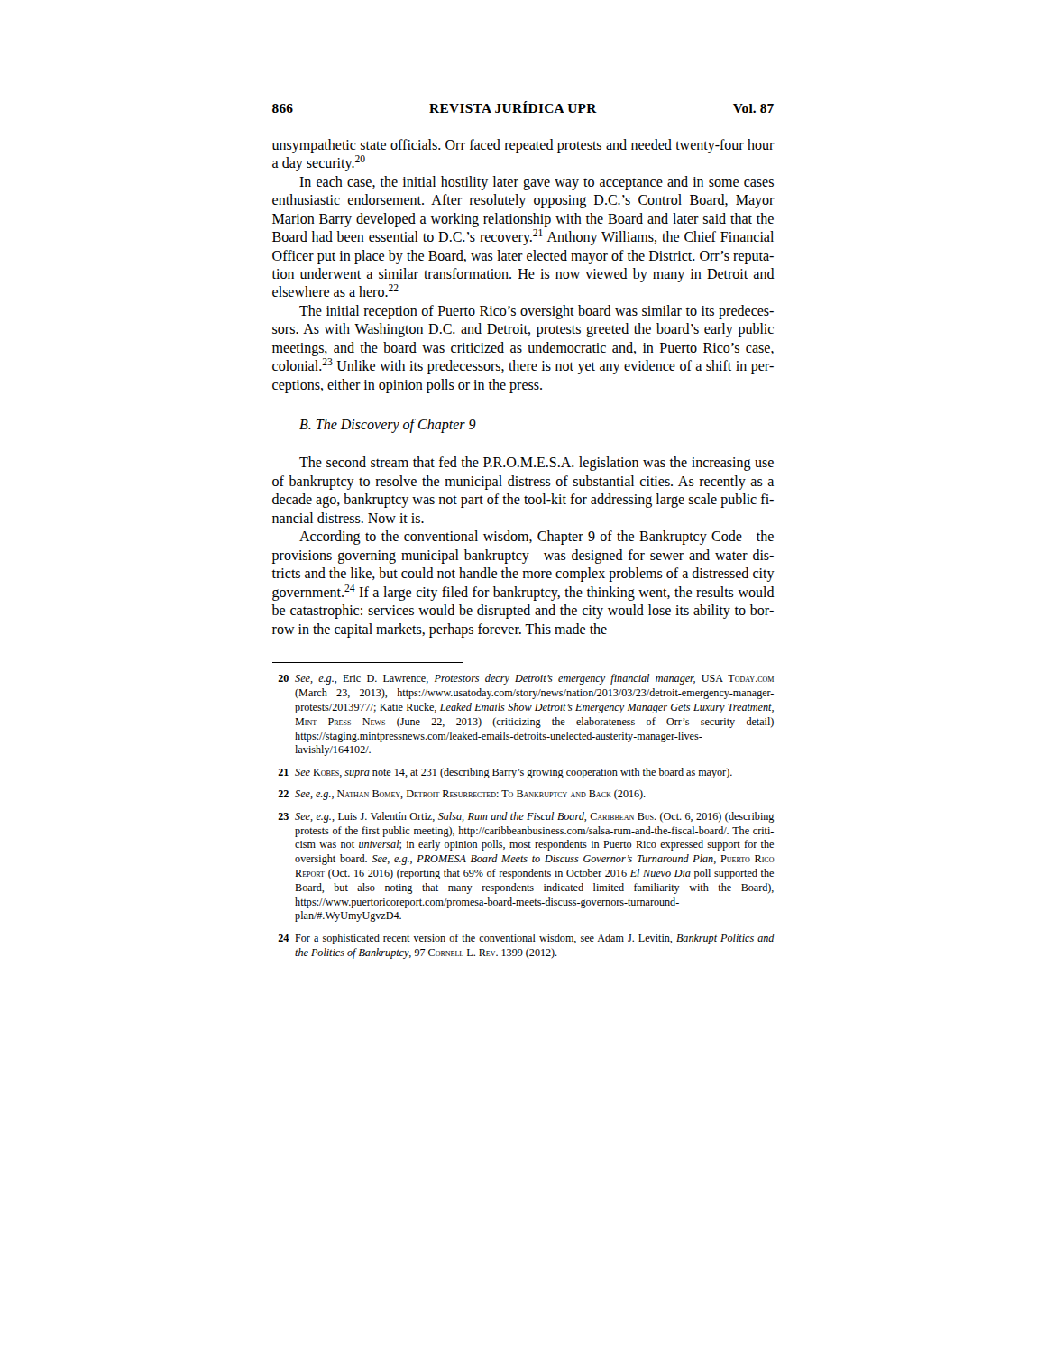866 REVISTA JURÍDICA UPR Vol. 87
unsympathetic state officials. Orr faced repeated protests and needed twenty-four hour a day security.20
In each case, the initial hostility later gave way to acceptance and in some cases enthusiastic endorsement. After resolutely opposing D.C.’s Control Board, Mayor Marion Barry developed a working relationship with the Board and later said that the Board had been essential to D.C.’s recovery.21 Anthony Williams, the Chief Financial Officer put in place by the Board, was later elected mayor of the District. Orr’s reputation underwent a similar transformation. He is now viewed by many in Detroit and elsewhere as a hero.22
The initial reception of Puerto Rico’s oversight board was similar to its predecessors. As with Washington D.C. and Detroit, protests greeted the board’s early public meetings, and the board was criticized as undemocratic and, in Puerto Rico’s case, colonial.23 Unlike with its predecessors, there is not yet any evidence of a shift in perceptions, either in opinion polls or in the press.
B. The Discovery of Chapter 9
The second stream that fed the P.R.O.M.E.S.A. legislation was the increasing use of bankruptcy to resolve the municipal distress of substantial cities. As recently as a decade ago, bankruptcy was not part of the tool-kit for addressing large scale public financial distress. Now it is.
According to the conventional wisdom, Chapter 9 of the Bankruptcy Code—the provisions governing municipal bankruptcy—was designed for sewer and water districts and the like, but could not handle the more complex problems of a distressed city government.24 If a large city filed for bankruptcy, the thinking went, the results would be catastrophic: services would be disrupted and the city would lose its ability to borrow in the capital markets, perhaps forever. This made the
20
See, e.g., Eric D. Lawrence, Protestors decry Detroit’s emergency financial manager, USA Today.com (March 23, 2013), https://www.usatoday.com/story/news/nation/2013/03/23/detroit-emergency-manager-protests/2013977/; Katie Rucke, Leaked Emails Show Detroit’s Emergency Manager Gets Luxury Treatment, Mint Press News (June 22, 2013) (criticizing the elaborateness of Orr’s security detail) https://staging.mintpressnews.com/leaked-emails-detroits-unelected-austerity-manager-lives-lavishly/164102/.
21
See Kobes, supra note 14, at 231 (describing Barry’s growing cooperation with the board as mayor).
22
See, e.g., Nathan Bomey, Detroit Resurrected: To Bankruptcy and Back (2016).
23
See, e.g., Luis J. Valentín Ortiz, Salsa, Rum and the Fiscal Board, Caribbean Bus. (Oct. 6, 2016) (describing protests of the first public meeting), http://caribbeanbusiness.com/salsa-rum-and-the-fiscal-board/. The criticism was not universal; in early opinion polls, most respondents in Puerto Rico expressed support for the oversight board. See, e.g., PROMESA Board Meets to Discuss Governor’s Turnaround Plan, Puerto Rico Report (Oct. 16 2016) (reporting that 69% of respondents in October 2016 El Nuevo Dia poll supported the Board, but also noting that many respondents indicated limited familiarity with the Board), https://www.puertoricoreport.com/promesa-board-meets-discuss-governors-turnaround-plan/#.WyUmyUgvzD4.
24
For a sophisticated recent version of the conventional wisdom, see Adam J. Levitin, Bankrupt Politics and the Politics of Bankruptcy, 97 Cornell L. Rev. 1399 (2012).